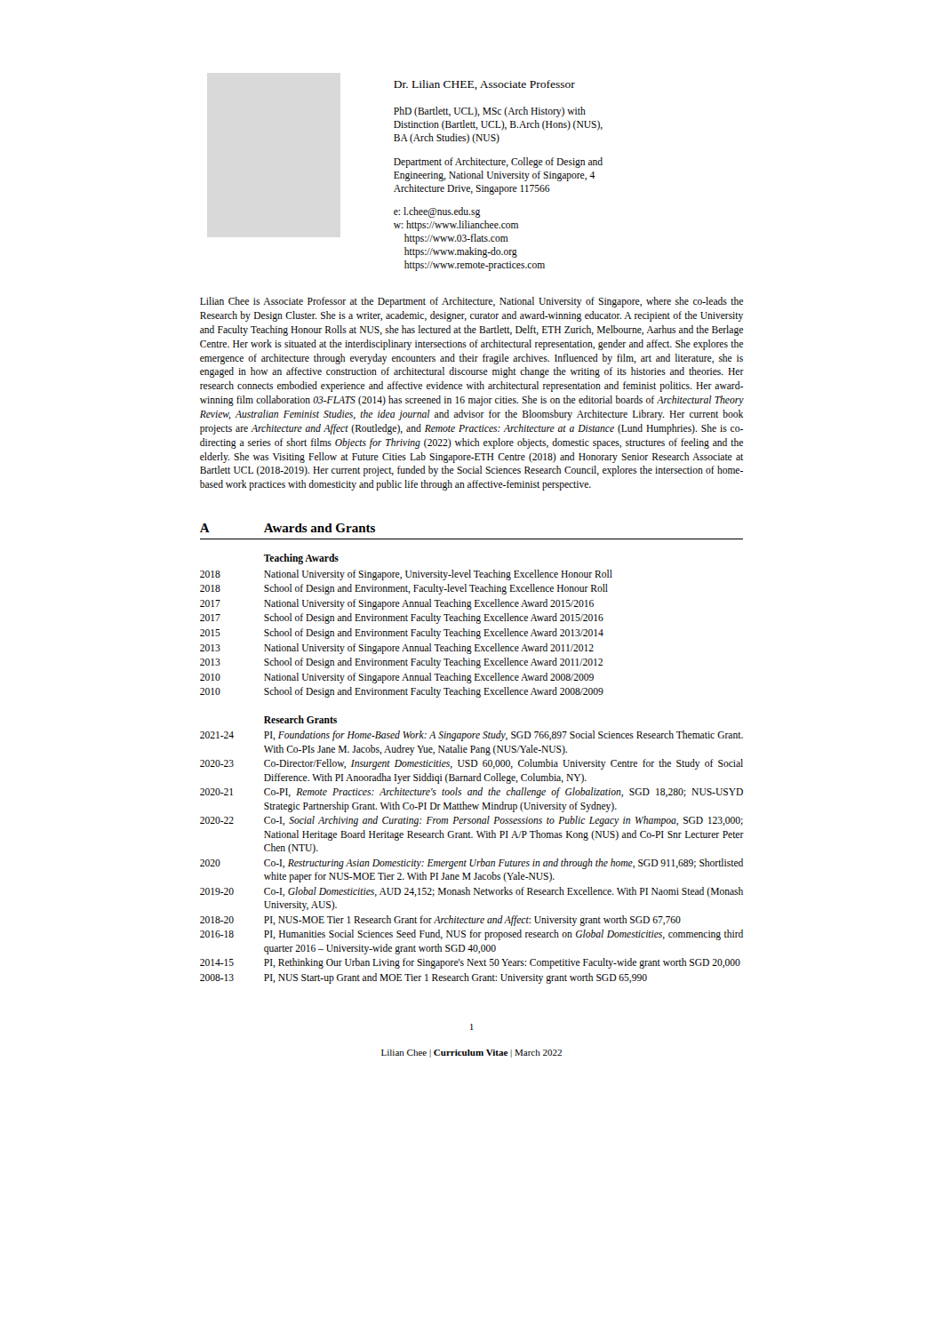Dr. Lilian CHEE, Associate Professor
PhD (Bartlett, UCL), MSc (Arch History) with
Distinction (Bartlett, UCL), B.Arch (Hons) (NUS),
BA (Arch Studies) (NUS)
Department of Architecture, College of Design and
Engineering, National University of Singapore, 4
Architecture Drive, Singapore 117566
e: l.chee@nus.edu.sg
w: https://www.lilianchee.com
https://www.03-flats.com
https://www.making-do.org
https://www.remote-practices.com
Lilian Chee is Associate Professor at the Department of Architecture, National University of Singapore, where she co-leads the Research by Design Cluster. She is a writer, academic, designer, curator and award-winning educator. A recipient of the University and Faculty Teaching Honour Rolls at NUS, she has lectured at the Bartlett, Delft, ETH Zurich, Melbourne, Aarhus and the Berlage Centre. Her work is situated at the interdisciplinary intersections of architectural representation, gender and affect. She explores the emergence of architecture through everyday encounters and their fragile archives. Influenced by film, art and literature, she is engaged in how an affective construction of architectural discourse might change the writing of its histories and theories. Her research connects embodied experience and affective evidence with architectural representation and feminist politics. Her award-winning film collaboration 03-FLATS (2014) has screened in 16 major cities. She is on the editorial boards of Architectural Theory Review, Australian Feminist Studies, the idea journal and advisor for the Bloomsbury Architecture Library. Her current book projects are Architecture and Affect (Routledge), and Remote Practices: Architecture at a Distance (Lund Humphries). She is co-directing a series of short films Objects for Thriving (2022) which explore objects, domestic spaces, structures of feeling and the elderly. She was Visiting Fellow at Future Cities Lab Singapore-ETH Centre (2018) and Honorary Senior Research Associate at Bartlett UCL (2018-2019). Her current project, funded by the Social Sciences Research Council, explores the intersection of home-based work practices with domesticity and public life through an affective-feminist perspective.
AAwards and Grants
Teaching Awards
2018
National University of Singapore, University-level Teaching Excellence Honour Roll
2018
School of Design and Environment, Faculty-level Teaching Excellence Honour Roll
2017
National University of Singapore Annual Teaching Excellence Award 2015/2016
2017
School of Design and Environment Faculty Teaching Excellence Award 2015/2016
2015
School of Design and Environment Faculty Teaching Excellence Award 2013/2014
2013
National University of Singapore Annual Teaching Excellence Award 2011/2012
2013
School of Design and Environment Faculty Teaching Excellence Award 2011/2012
2010
National University of Singapore Annual Teaching Excellence Award 2008/2009
2010
School of Design and Environment Faculty Teaching Excellence Award 2008/2009
Research Grants
2021-24
PI, Foundations for Home-Based Work: A Singapore Study, SGD 766,897 Social Sciences Research Thematic Grant. With Co-PIs Jane M. Jacobs, Audrey Yue, Natalie Pang (NUS/Yale-NUS).
2020-23
Co-Director/Fellow, Insurgent Domesticities, USD 60,000, Columbia University Centre for the Study of Social Difference. With PI Anooradha Iyer Siddiqi (Barnard College, Columbia, NY).
2020-21
Co-PI, Remote Practices: Architecture's tools and the challenge of Globalization, SGD 18,280; NUS-USYD Strategic Partnership Grant. With Co-PI Dr Matthew Mindrup (University of Sydney).
2020-22
Co-I, Social Archiving and Curating: From Personal Possessions to Public Legacy in Whampoa, SGD 123,000; National Heritage Board Heritage Research Grant. With PI A/P Thomas Kong (NUS) and Co-PI Snr Lecturer Peter Chen (NTU).
2020
Co-I, Restructuring Asian Domesticity: Emergent Urban Futures in and through the home, SGD 911,689; Shortlisted white paper for NUS-MOE Tier 2. With PI Jane M Jacobs (Yale-NUS).
2019-20
Co-I, Global Domesticities, AUD 24,152; Monash Networks of Research Excellence. With PI Naomi Stead (Monash University, AUS).
2018-20
PI, NUS-MOE Tier 1 Research Grant for Architecture and Affect: University grant worth SGD 67,760
2016-18
PI, Humanities Social Sciences Seed Fund, NUS for proposed research on Global Domesticities, commencing third quarter 2016 – University-wide grant worth SGD 40,000
2014-15
PI, Rethinking Our Urban Living for Singapore's Next 50 Years: Competitive Faculty-wide grant worth SGD 20,000
2008-13
PI, NUS Start-up Grant and MOE Tier 1 Research Grant: University grant worth SGD 65,990
1
Lilian Chee | Curriculum Vitae | March 2022